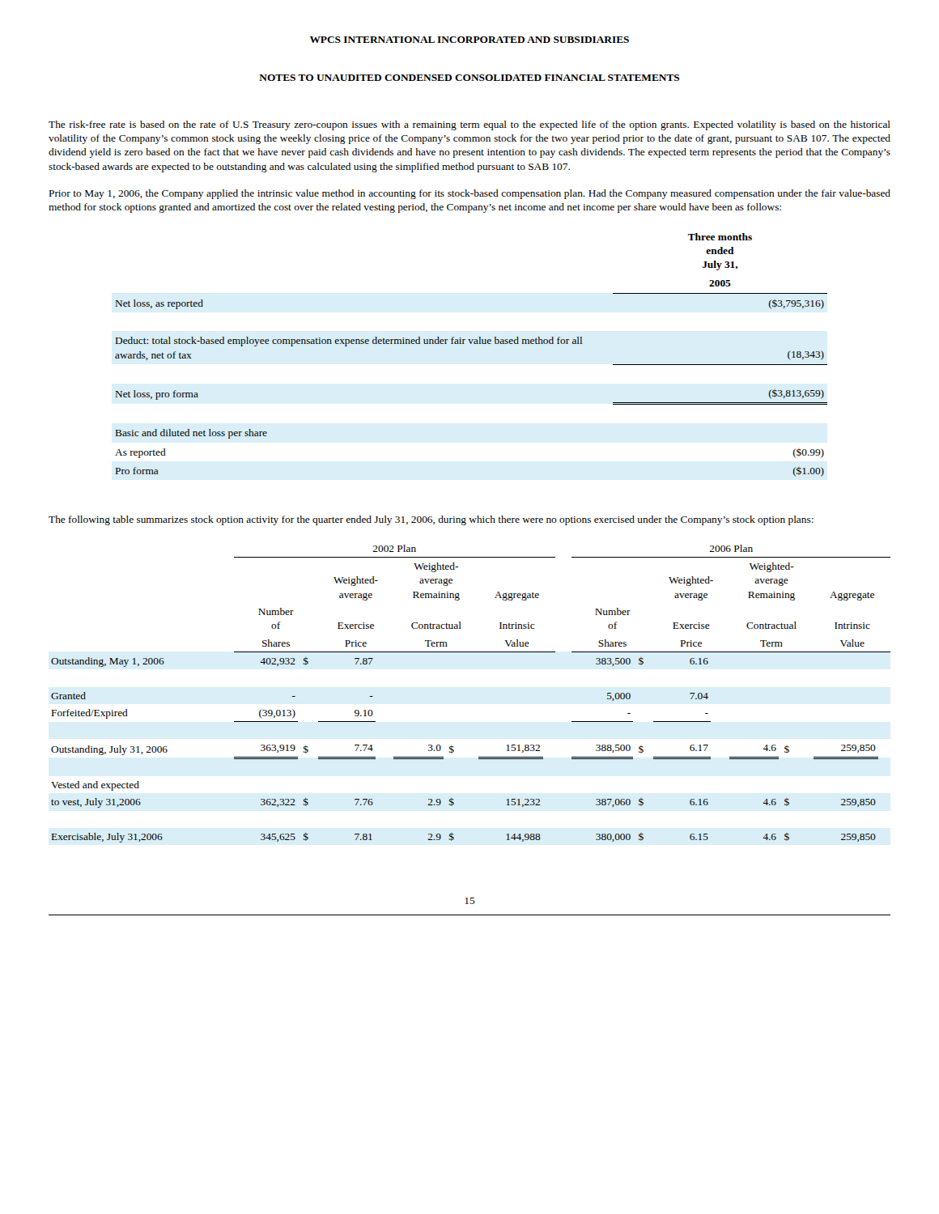WPCS INTERNATIONAL INCORPORATED AND SUBSIDIARIES
NOTES TO UNAUDITED CONDENSED CONSOLIDATED FINANCIAL STATEMENTS
The risk-free rate is based on the rate of U.S Treasury zero-coupon issues with a remaining term equal to the expected life of the option grants. Expected volatility is based on the historical volatility of the Company’s common stock using the weekly closing price of the Company’s common stock for the two year period prior to the date of grant, pursuant to SAB 107. The expected dividend yield is zero based on the fact that we have never paid cash dividends and have no present intention to pay cash dividends. The expected term represents the period that the Company’s stock-based awards are expected to be outstanding and was calculated using the simplified method pursuant to SAB 107.
Prior to May 1, 2006, the Company applied the intrinsic value method in accounting for its stock-based compensation plan. Had the Company measured compensation under the fair value-based method for stock options granted and amortized the cost over the related vesting period, the Company’s net income and net income per share would have been as follows:
| | Three months ended July 31, |
| | 2005 |
| Net loss, as reported | ($3,795,316) |
| Deduct: total stock-based employee compensation expense determined under fair value based method for all awards, net of tax | (18,343) |
| Net loss, pro forma | ($3,813,659) |
| Basic and diluted net loss per share | |
| As reported | ($0.99) |
| Pro forma | ($1.00) |
The following table summarizes stock option activity for the quarter ended July 31, 2006, during which there were no options exercised under the Company’s stock option plans:
| | 2002 Plan | | 2006 Plan |
| | | Weighted- average | Weighted- average Remaining | Aggregate | | | Weighted- average | Weighted- average Remaining | Aggregate |
| | Number of | Exercise | Contractual | Intrinsic | | Number of | Exercise | Contractual | Intrinsic |
| | Shares | Price | Term | Value | | Shares | Price | Term | Value |
| Outstanding, May 1, 2006 | 402,932 | $ | 7.87 | | | | | | | 383,500 | $ | 6.16 | | | | | |
| Granted | - | | - | | | | | | | 5,000 | | 7.04 | | | | | |
| Forfeited/Expired | (39,013) | | 9.10 | | | | | | | - | | - | | | | | |
| Outstanding, July 31, 2006 | 363,919 | $ | 7.74 | | 3.0 | $ | 151,832 | | | 388,500 | $ | 6.17 | | 4.6 | $ | 259,850 | |
| Vested and expected | | | | | | | | | | | | | | | | | |
| to vest, July 31,2006 | 362,322 | $ | 7.76 | | 2.9 | $ | 151,232 | | | 387,060 | $ | 6.16 | | 4.6 | $ | 259,850 | |
| Exercisable, July 31,2006 | 345,625 | $ | 7.81 | | 2.9 | $ | 144,988 | | | 380,000 | $ | 6.15 | | 4.6 | $ | 259,850 | |
15